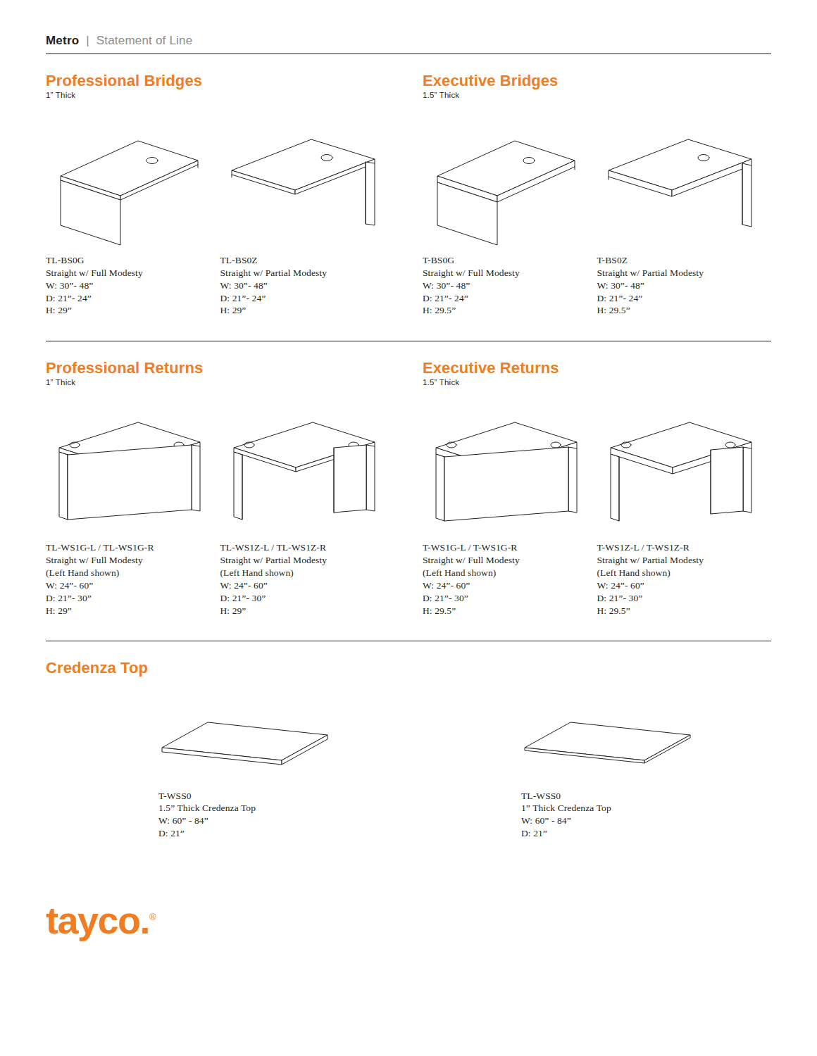Metro | Statement of Line
Professional Bridges
1” Thick
TL-BS0G
Straight w/ Full Modesty
W: 30”- 48”
D: 21”- 24”
H: 29”
TL-BS0Z
Straight w/ Partial Modesty
W: 30”- 48”
D: 21”- 24”
H: 29”
Executive Bridges
1.5” Thick
T-BS0G
Straight w/ Full Modesty
W: 30”- 48”
D: 21”- 24”
H: 29.5”
T-BS0Z
Straight w/ Partial Modesty
W: 30”- 48”
D: 21”- 24”
H: 29.5”
Professional Returns
1” Thick
TL-WS1G-L / TL-WS1G-R
Straight w/ Full Modesty
(Left Hand shown)
W: 24”- 60”
D: 21”- 30”
H: 29”
TL-WS1Z-L / TL-WS1Z-R
Straight w/ Partial Modesty
(Left Hand shown)
W: 24”- 60”
D: 21”- 30”
H: 29”
Executive Returns
1.5” Thick
T-WS1G-L / T-WS1G-R
Straight w/ Full Modesty
(Left Hand shown)
W: 24”- 60”
D: 21”- 30”
H: 29.5”
T-WS1Z-L / T-WS1Z-R
Straight w/ Partial Modesty
(Left Hand shown)
W: 24”- 60”
D: 21”- 30”
H: 29.5”
Credenza Top
T-WSS0
1.5” Thick Credenza Top
W: 60” - 84”
D: 21”
TL-WSS0
1” Thick Credenza Top
W: 60” - 84”
D: 21”
tayco.®